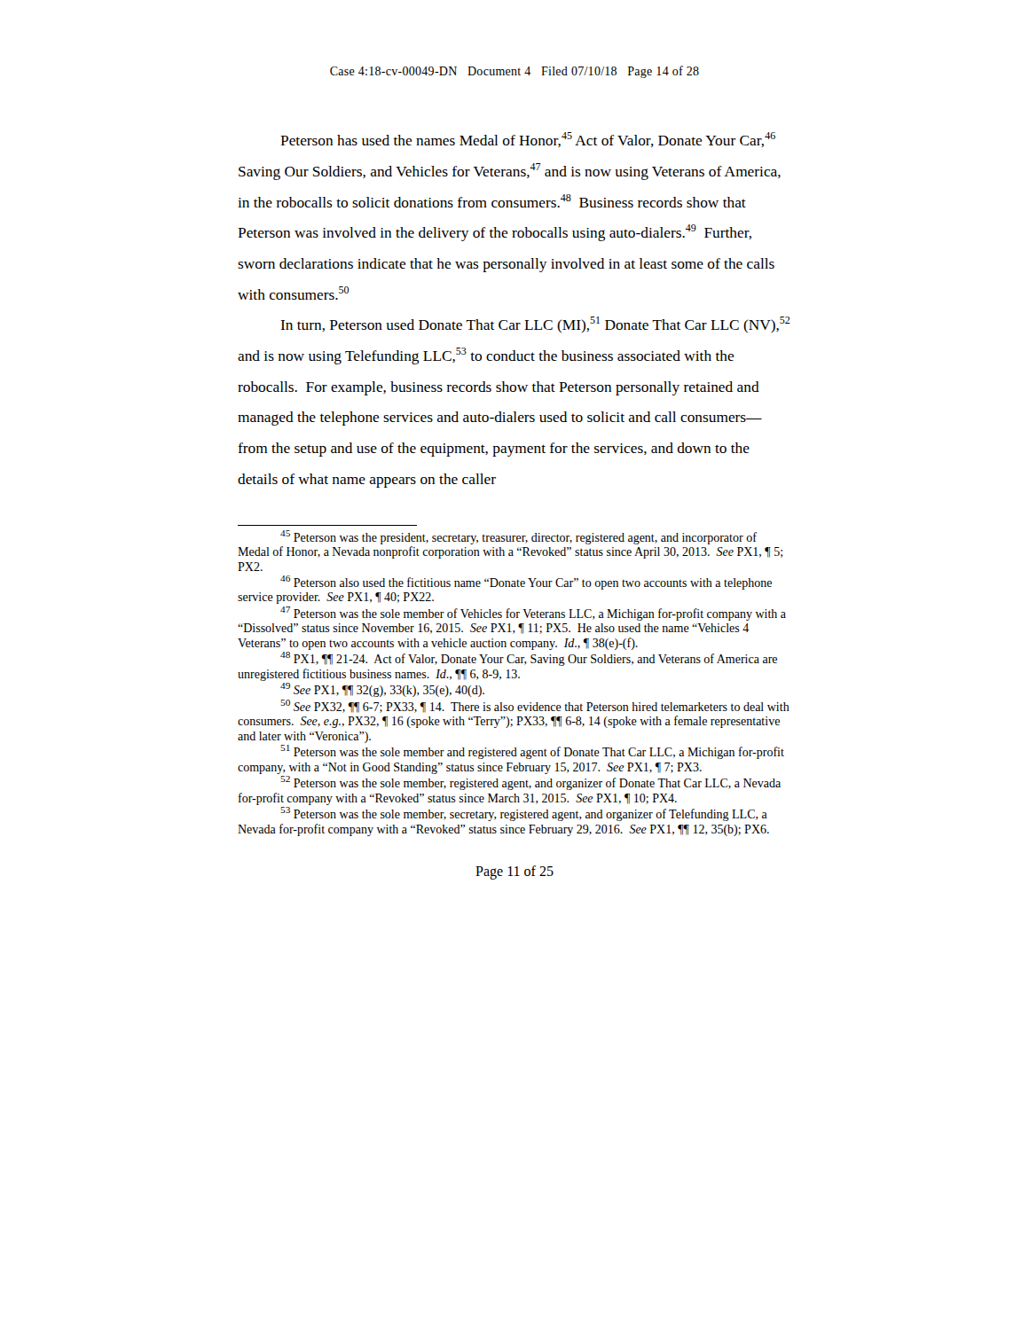Case 4:18-cv-00049-DN Document 4 Filed 07/10/18 Page 14 of 28
Peterson has used the names Medal of Honor,45 Act of Valor, Donate Your Car,46 Saving Our Soldiers, and Vehicles for Veterans,47 and is now using Veterans of America, in the robocalls to solicit donations from consumers.48 Business records show that Peterson was involved in the delivery of the robocalls using auto-dialers.49 Further, sworn declarations indicate that he was personally involved in at least some of the calls with consumers.50
In turn, Peterson used Donate That Car LLC (MI),51 Donate That Car LLC (NV),52 and is now using Telefunding LLC,53 to conduct the business associated with the robocalls. For example, business records show that Peterson personally retained and managed the telephone services and auto-dialers used to solicit and call consumers—from the setup and use of the equipment, payment for the services, and down to the details of what name appears on the caller
45 Peterson was the president, secretary, treasurer, director, registered agent, and incorporator of Medal of Honor, a Nevada nonprofit corporation with a “Revoked” status since April 30, 2013. See PX1, ¶ 5; PX2.
46 Peterson also used the fictitious name “Donate Your Car” to open two accounts with a telephone service provider. See PX1, ¶ 40; PX22.
47 Peterson was the sole member of Vehicles for Veterans LLC, a Michigan for-profit company with a “Dissolved” status since November 16, 2015. See PX1, ¶ 11; PX5. He also used the name “Vehicles 4 Veterans” to open two accounts with a vehicle auction company. Id., ¶ 38(e)-(f).
48 PX1, ¶¶ 21-24. Act of Valor, Donate Your Car, Saving Our Soldiers, and Veterans of America are unregistered fictitious business names. Id., ¶¶ 6, 8-9, 13.
49 See PX1, ¶¶ 32(g), 33(k), 35(e), 40(d).
50 See PX32, ¶¶ 6-7; PX33, ¶ 14. There is also evidence that Peterson hired telemarketers to deal with consumers. See, e.g., PX32, ¶ 16 (spoke with “Terry”); PX33, ¶¶ 6-8, 14 (spoke with a female representative and later with “Veronica”).
51 Peterson was the sole member and registered agent of Donate That Car LLC, a Michigan for-profit company, with a “Not in Good Standing” status since February 15, 2017. See PX1, ¶ 7; PX3.
52 Peterson was the sole member, registered agent, and organizer of Donate That Car LLC, a Nevada for-profit company with a “Revoked” status since March 31, 2015. See PX1, ¶ 10; PX4.
53 Peterson was the sole member, secretary, registered agent, and organizer of Telefunding LLC, a Nevada for-profit company with a “Revoked” status since February 29, 2016. See PX1, ¶¶ 12, 35(b); PX6.
Page 11 of 25